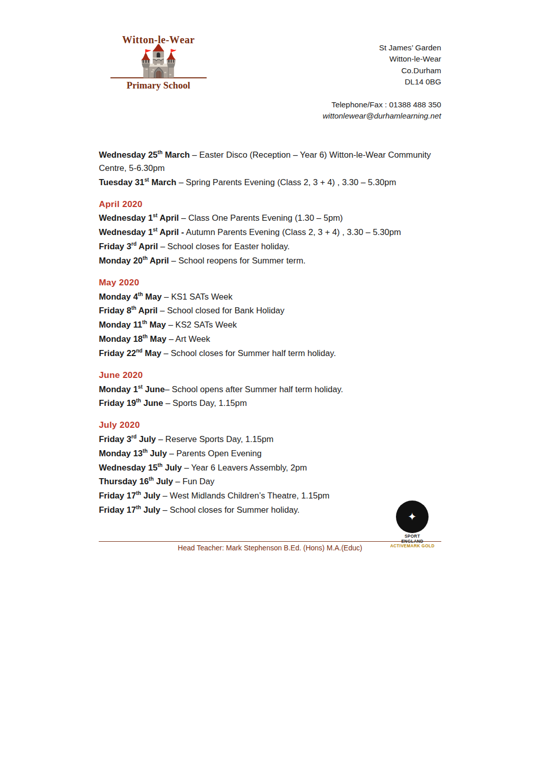Witton-le-Wear
🏰
Primary School
St James’ Garden
Witton-le-Wear
Co.Durham
DL14 0BG
Telephone/Fax : 01388 488 350
wittonlewear@durhamlearning.net
Wednesday 25th March – Easter Disco (Reception – Year 6) Witton-le-Wear Community Centre, 5-6.30pm
Tuesday 31st March – Spring Parents Evening (Class 2, 3 + 4) , 3.30 – 5.30pm
April 2020
Wednesday 1st April – Class One Parents Evening (1.30 – 5pm)
Wednesday 1st April - Autumn Parents Evening (Class 2, 3 + 4) , 3.30 – 5.30pm
Friday 3rd April – School closes for Easter holiday.
Monday 20th April – School reopens for Summer term.
May 2020
Monday 4th May – KS1 SATs Week
Friday 8th April – School closed for Bank Holiday
Monday 11th May – KS2 SATs Week
Monday 18th May – Art Week
Friday 22nd May – School closes for Summer half term holiday.
June 2020
Monday 1st June– School opens after Summer half term holiday.
Friday 19th June – Sports Day, 1.15pm
July 2020
Friday 3rd July – Reserve Sports Day, 1.15pm
Monday 13th July – Parents Open Evening
Wednesday 15th July – Year 6 Leavers Assembly, 2pm
Thursday 16th July – Fun Day
Friday 17th July – West Midlands Children’s Theatre, 1.15pm
Friday 17th July – School closes for Summer holiday.
Head Teacher: Mark Stephenson B.Ed. (Hons) M.A.(Educ)
✦
SPORT
ENGLAND
ACTIVEMARK GOLD